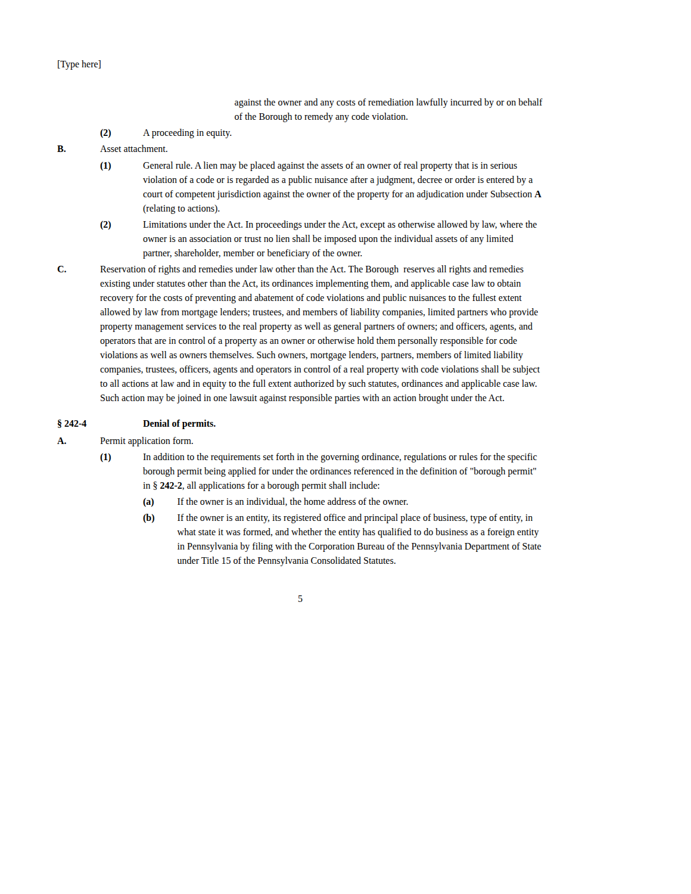[Type here]
against the owner and any costs of remediation lawfully incurred by or on behalf of the Borough to remedy any code violation.
(2)
A proceeding in equity.
B.
Asset attachment.
(1)
General rule. A lien may be placed against the assets of an owner of real property that is in serious violation of a code or is regarded as a public nuisance after a judgment, decree or order is entered by a court of competent jurisdiction against the owner of the property for an adjudication under Subsection A (relating to actions).
(2)
Limitations under the Act. In proceedings under the Act, except as otherwise allowed by law, where the owner is an association or trust no lien shall be imposed upon the individual assets of any limited partner, shareholder, member or beneficiary of the owner.
C.
Reservation of rights and remedies under law other than the Act. The Borough reserves all rights and remedies existing under statutes other than the Act, its ordinances implementing them, and applicable case law to obtain recovery for the costs of preventing and abatement of code violations and public nuisances to the fullest extent allowed by law from mortgage lenders; trustees, and members of liability companies, limited partners who provide property management services to the real property as well as general partners of owners; and officers, agents, and operators that are in control of a property as an owner or otherwise hold them personally responsible for code violations as well as owners themselves. Such owners, mortgage lenders, partners, members of limited liability companies, trustees, officers, agents and operators in control of a real property with code violations shall be subject to all actions at law and in equity to the full extent authorized by such statutes, ordinances and applicable case law. Such action may be joined in one lawsuit against responsible parties with an action brought under the Act.
§ 242-4 Denial of permits.
A.
Permit application form.
(1)
In addition to the requirements set forth in the governing ordinance, regulations or rules for the specific borough permit being applied for under the ordinances referenced in the definition of "borough permit" in § 242-2, all applications for a borough permit shall include:
(a)
If the owner is an individual, the home address of the owner.
(b)
If the owner is an entity, its registered office and principal place of business, type of entity, in what state it was formed, and whether the entity has qualified to do business as a foreign entity in Pennsylvania by filing with the Corporation Bureau of the Pennsylvania Department of State under Title 15 of the Pennsylvania Consolidated Statutes.
5